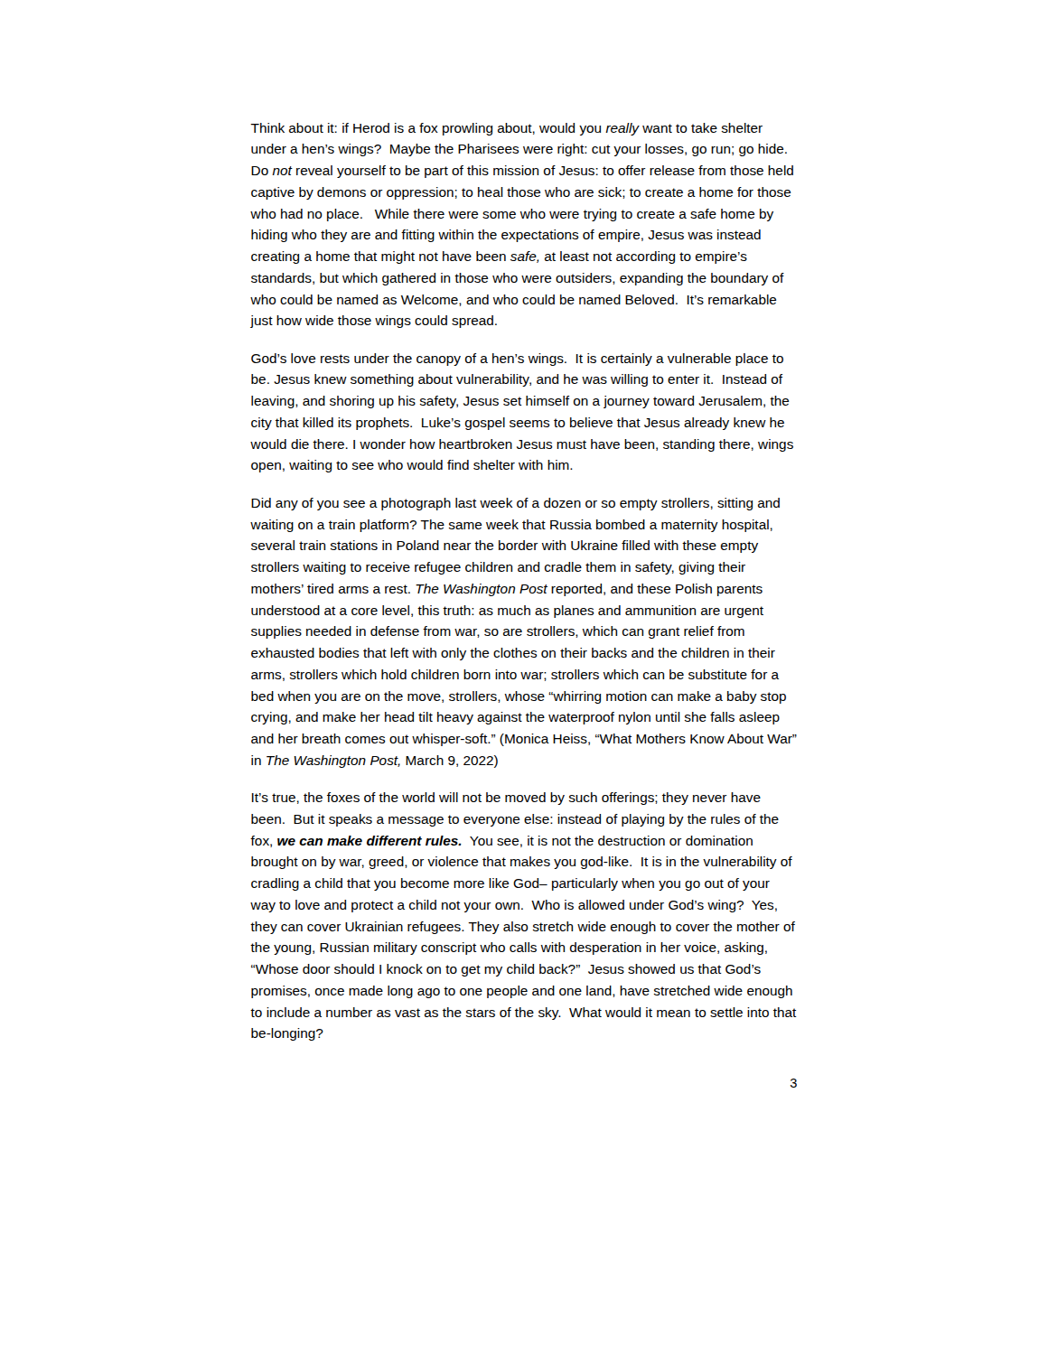Think about it: if Herod is a fox prowling about, would you really want to take shelter under a hen’s wings? Maybe the Pharisees were right: cut your losses, go run; go hide. Do not reveal yourself to be part of this mission of Jesus: to offer release from those held captive by demons or oppression; to heal those who are sick; to create a home for those who had no place. While there were some who were trying to create a safe home by hiding who they are and fitting within the expectations of empire, Jesus was instead creating a home that might not have been safe, at least not according to empire’s standards, but which gathered in those who were outsiders, expanding the boundary of who could be named as Welcome, and who could be named Beloved. It’s remarkable just how wide those wings could spread.
God’s love rests under the canopy of a hen’s wings. It is certainly a vulnerable place to be. Jesus knew something about vulnerability, and he was willing to enter it. Instead of leaving, and shoring up his safety, Jesus set himself on a journey toward Jerusalem, the city that killed its prophets. Luke’s gospel seems to believe that Jesus already knew he would die there. I wonder how heartbroken Jesus must have been, standing there, wings open, waiting to see who would find shelter with him.
Did any of you see a photograph last week of a dozen or so empty strollers, sitting and waiting on a train platform? The same week that Russia bombed a maternity hospital, several train stations in Poland near the border with Ukraine filled with these empty strollers waiting to receive refugee children and cradle them in safety, giving their mothers’ tired arms a rest. The Washington Post reported, and these Polish parents understood at a core level, this truth: as much as planes and ammunition are urgent supplies needed in defense from war, so are strollers, which can grant relief from exhausted bodies that left with only the clothes on their backs and the children in their arms, strollers which hold children born into war; strollers which can be substitute for a bed when you are on the move, strollers, whose “whirring motion can make a baby stop crying, and make her head tilt heavy against the waterproof nylon until she falls asleep and her breath comes out whisper-soft.” (Monica Heiss, “What Mothers Know About War” in The Washington Post, March 9, 2022)
It’s true, the foxes of the world will not be moved by such offerings; they never have been. But it speaks a message to everyone else: instead of playing by the rules of the fox, we can make different rules. You see, it is not the destruction or domination brought on by war, greed, or violence that makes you god-like. It is in the vulnerability of cradling a child that you become more like God– particularly when you go out of your way to love and protect a child not your own. Who is allowed under God’s wing? Yes, they can cover Ukrainian refugees. They also stretch wide enough to cover the mother of the young, Russian military conscript who calls with desperation in her voice, asking, “Whose door should I knock on to get my child back?” Jesus showed us that God’s promises, once made long ago to one people and one land, have stretched wide enough to include a number as vast as the stars of the sky. What would it mean to settle into that be-longing?
3